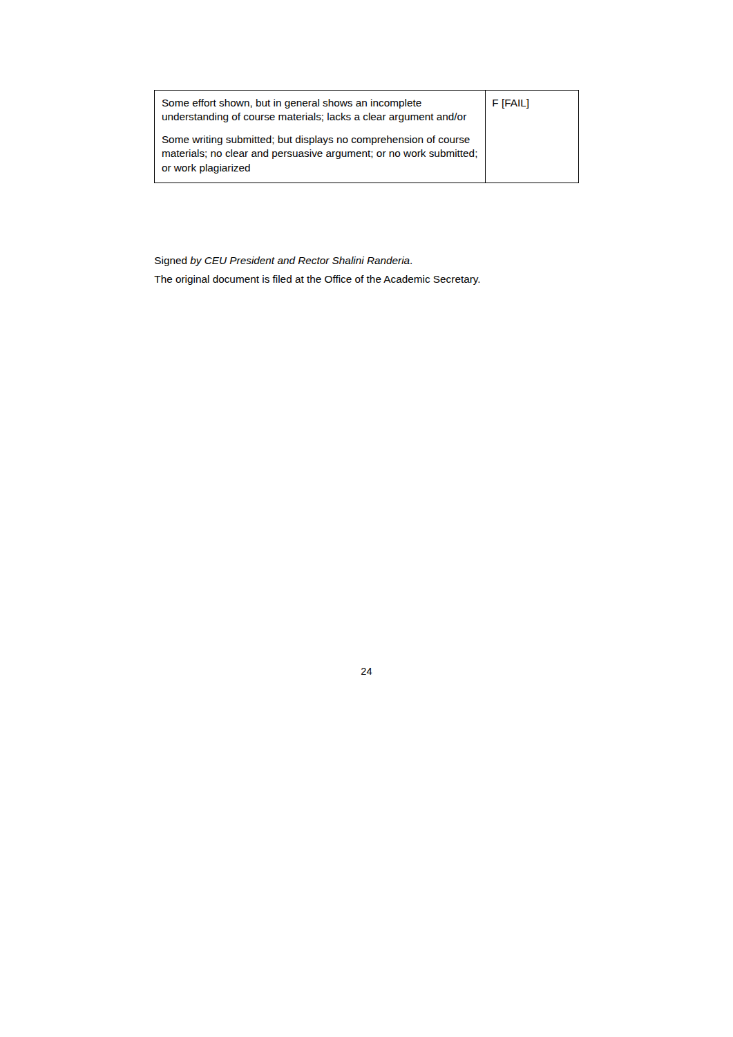| Some effort shown, but in general shows an incomplete understanding of course materials; lacks a clear argument and/or Some writing submitted; but displays no comprehension of course materials; no clear and persuasive argument; or no work submitted; or work plagiarized | F [FAIL] |
Signed by CEU President and Rector Shalini Randeria.
The original document is filed at the Office of the Academic Secretary.
24